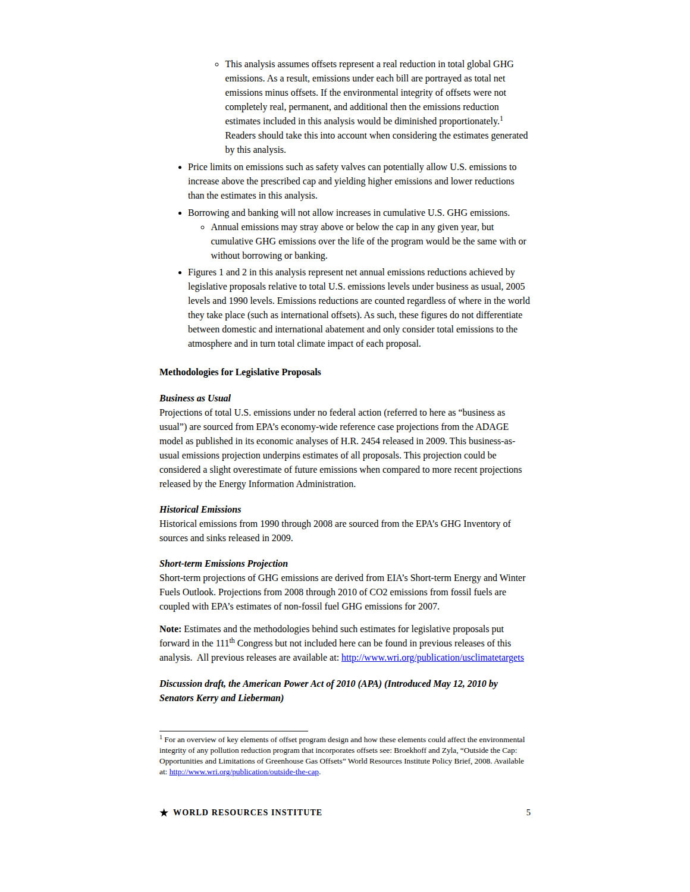This analysis assumes offsets represent a real reduction in total global GHG emissions. As a result, emissions under each bill are portrayed as total net emissions minus offsets. If the environmental integrity of offsets were not completely real, permanent, and additional then the emissions reduction estimates included in this analysis would be diminished proportionately.1 Readers should take this into account when considering the estimates generated by this analysis.
Price limits on emissions such as safety valves can potentially allow U.S. emissions to increase above the prescribed cap and yielding higher emissions and lower reductions than the estimates in this analysis.
Borrowing and banking will not allow increases in cumulative U.S. GHG emissions.
Annual emissions may stray above or below the cap in any given year, but cumulative GHG emissions over the life of the program would be the same with or without borrowing or banking.
Figures 1 and 2 in this analysis represent net annual emissions reductions achieved by legislative proposals relative to total U.S. emissions levels under business as usual, 2005 levels and 1990 levels. Emissions reductions are counted regardless of where in the world they take place (such as international offsets). As such, these figures do not differentiate between domestic and international abatement and only consider total emissions to the atmosphere and in turn total climate impact of each proposal.
Methodologies for Legislative Proposals
Business as Usual
Projections of total U.S. emissions under no federal action (referred to here as “business as usual”) are sourced from EPA’s economy-wide reference case projections from the ADAGE model as published in its economic analyses of H.R. 2454 released in 2009. This business-as-usual emissions projection underpins estimates of all proposals. This projection could be considered a slight overestimate of future emissions when compared to more recent projections released by the Energy Information Administration.
Historical Emissions
Historical emissions from 1990 through 2008 are sourced from the EPA’s GHG Inventory of sources and sinks released in 2009.
Short-term Emissions Projection
Short-term projections of GHG emissions are derived from EIA’s Short-term Energy and Winter Fuels Outlook. Projections from 2008 through 2010 of CO2 emissions from fossil fuels are coupled with EPA’s estimates of non-fossil fuel GHG emissions for 2007.
Note: Estimates and the methodologies behind such estimates for legislative proposals put forward in the 111th Congress but not included here can be found in previous releases of this analysis. All previous releases are available at: http://www.wri.org/publication/usclimatetargets
Discussion draft, the American Power Act of 2010 (APA) (Introduced May 12, 2010 by Senators Kerry and Lieberman)
1 For an overview of key elements of offset program design and how these elements could affect the environmental integrity of any pollution reduction program that incorporates offsets see: Broekhoff and Zyla, “Outside the Cap: Opportunities and Limitations of Greenhouse Gas Offsets” World Resources Institute Policy Brief, 2008. Available at: http://www.wri.org/publication/outside-the-cap.
WORLD RESOURCES INSTITUTE
5